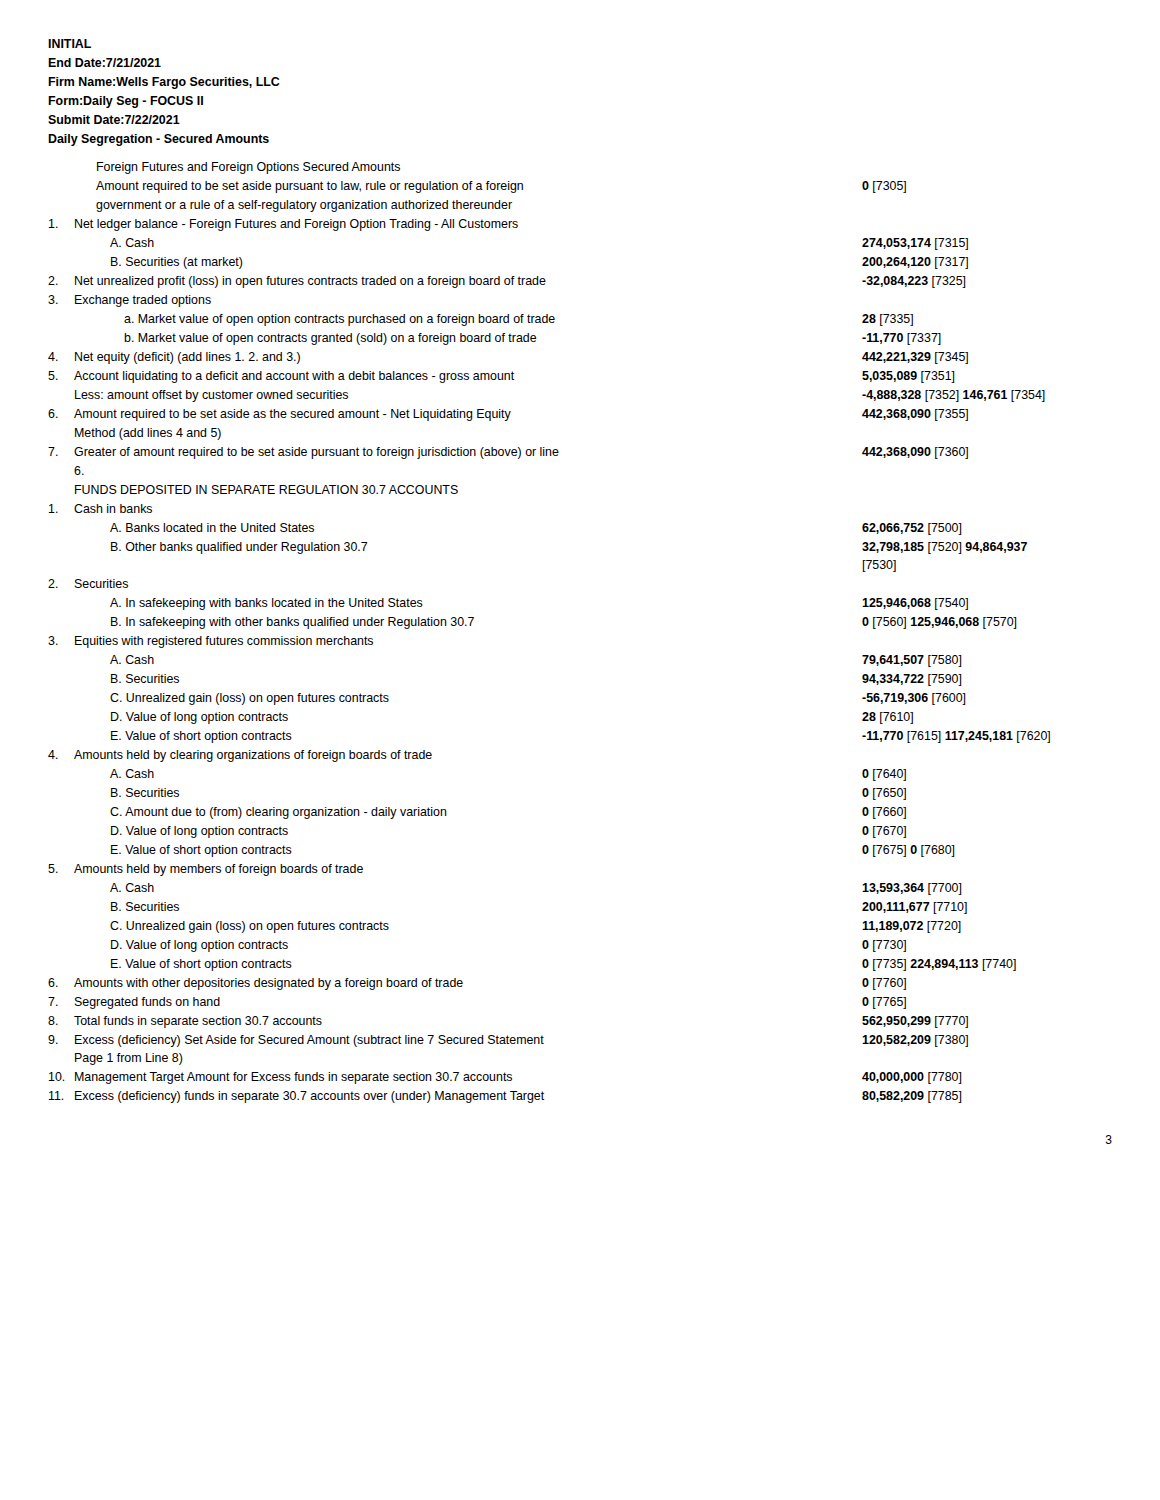INITIAL
End Date:7/21/2021
Firm Name:Wells Fargo Securities, LLC
Form:Daily Seg - FOCUS II
Submit Date:7/22/2021
Daily Segregation - Secured Amounts
| | Foreign Futures and Foreign Options Secured Amounts | |
| | Amount required to be set aside pursuant to law, rule or regulation of a foreign | 0 [7305] |
| | government or a rule of a self-regulatory organization authorized thereunder | |
| 1. | Net ledger balance - Foreign Futures and Foreign Option Trading - All Customers | |
| | A. Cash | 274,053,174 [7315] |
| | B. Securities (at market) | 200,264,120 [7317] |
| 2. | Net unrealized profit (loss) in open futures contracts traded on a foreign board of trade | -32,084,223 [7325] |
| 3. | Exchange traded options | |
| | a. Market value of open option contracts purchased on a foreign board of trade | 28 [7335] |
| | b. Market value of open contracts granted (sold) on a foreign board of trade | -11,770 [7337] |
| 4. | Net equity (deficit) (add lines 1. 2. and 3.) | 442,221,329 [7345] |
| 5. | Account liquidating to a deficit and account with a debit balances - gross amount | 5,035,089 [7351] |
| | Less: amount offset by customer owned securities | -4,888,328 [7352] 146,761 [7354] |
| 6. | Amount required to be set aside as the secured amount - Net Liquidating Equity | 442,368,090 [7355] |
| | Method (add lines 4 and 5) | |
| 7. | Greater of amount required to be set aside pursuant to foreign jurisdiction (above) or line | 442,368,090 [7360] |
| | 6. | |
| | FUNDS DEPOSITED IN SEPARATE REGULATION 30.7 ACCOUNTS | |
| 1. | Cash in banks | |
| | A. Banks located in the United States | 62,066,752 [7500] |
| | B. Other banks qualified under Regulation 30.7 | 32,798,185 [7520] 94,864,937 [7530] |
| 2. | Securities | |
| | A. In safekeeping with banks located in the United States | 125,946,068 [7540] |
| | B. In safekeeping with other banks qualified under Regulation 30.7 | 0 [7560] 125,946,068 [7570] |
| 3. | Equities with registered futures commission merchants | |
| | A. Cash | 79,641,507 [7580] |
| | B. Securities | 94,334,722 [7590] |
| | C. Unrealized gain (loss) on open futures contracts | -56,719,306 [7600] |
| | D. Value of long option contracts | 28 [7610] |
| | E. Value of short option contracts | -11,770 [7615] 117,245,181 [7620] |
| 4. | Amounts held by clearing organizations of foreign boards of trade | |
| | A. Cash | 0 [7640] |
| | B. Securities | 0 [7650] |
| | C. Amount due to (from) clearing organization - daily variation | 0 [7660] |
| | D. Value of long option contracts | 0 [7670] |
| | E. Value of short option contracts | 0 [7675] 0 [7680] |
| 5. | Amounts held by members of foreign boards of trade | |
| | A. Cash | 13,593,364 [7700] |
| | B. Securities | 200,111,677 [7710] |
| | C. Unrealized gain (loss) on open futures contracts | 11,189,072 [7720] |
| | D. Value of long option contracts | 0 [7730] |
| | E. Value of short option contracts | 0 [7735] 224,894,113 [7740] |
| 6. | Amounts with other depositories designated by a foreign board of trade | 0 [7760] |
| 7. | Segregated funds on hand | 0 [7765] |
| 8. | Total funds in separate section 30.7 accounts | 562,950,299 [7770] |
| 9. | Excess (deficiency) Set Aside for Secured Amount (subtract line 7 Secured Statement Page 1 from Line 8) | 120,582,209 [7380] |
| 10. | Management Target Amount for Excess funds in separate section 30.7 accounts | 40,000,000 [7780] |
| 11. | Excess (deficiency) funds in separate 30.7 accounts over (under) Management Target | 80,582,209 [7785] |
3